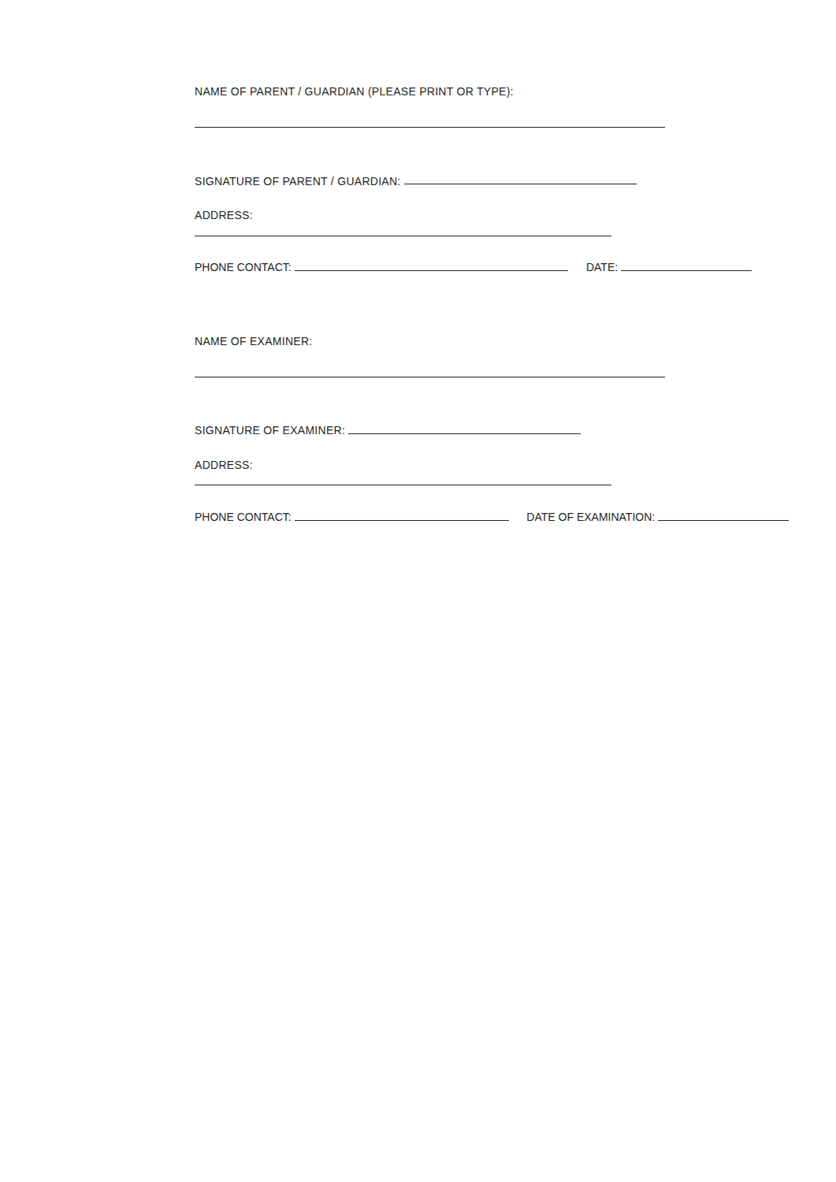NAME OF PARENT / GUARDIAN (PLEASE PRINT OR TYPE):
SIGNATURE OF PARENT / GUARDIAN:
ADDRESS:
PHONE CONTACT:
DATE:
NAME OF EXAMINER:
SIGNATURE OF EXAMINER:
ADDRESS:
PHONE CONTACT:
DATE OF EXAMINATION: